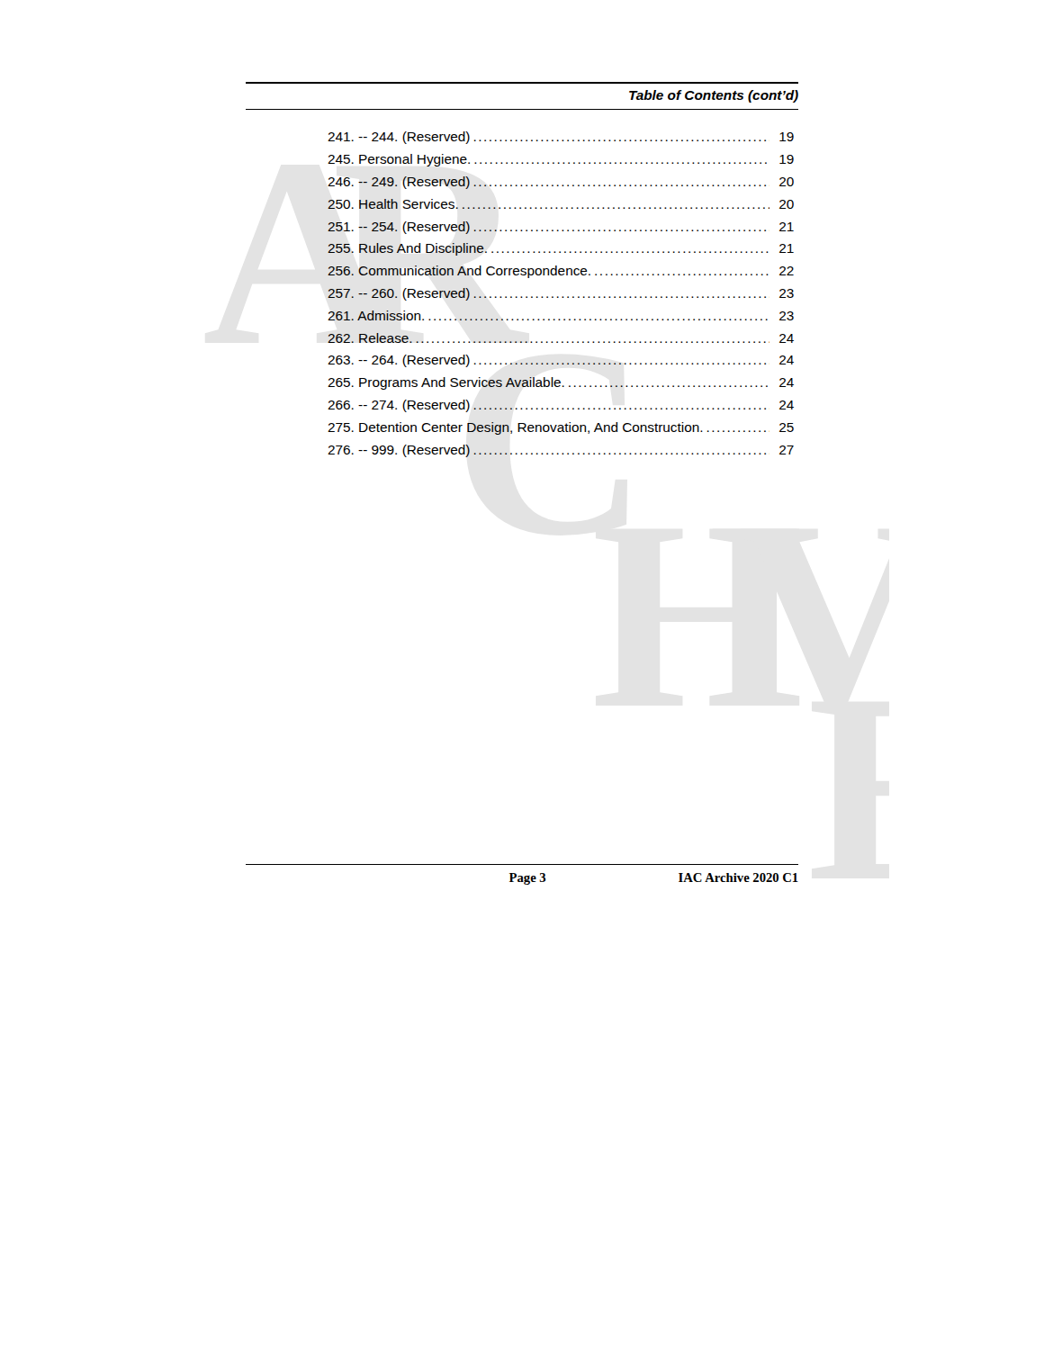A R C H I V E
Table of Contents (cont’d)
241. -- 244. (Reserved) .................................................................................................. 19
245. Personal Hygiene. .................................................................................................... 19
246. -- 249. (Reserved) .................................................................................................. 20
250. Health Services. ....................................................................................................... 20
251. -- 254. (Reserved) .................................................................................................. 21
255. Rules And Discipline. ............................................................................................. 21
256. Communication And Correspondence. .......................................................... 22
257. -- 260. (Reserved) .................................................................................................. 23
261. Admission. .............................................................................................................. 23
262. Release. .................................................................................................................. 24
263. -- 264. (Reserved) .................................................................................................. 24
265. Programs And Services Available. ................................................................ 24
266. -- 274. (Reserved) .................................................................................................. 24
275. Detention Center Design, Renovation, And Construction. .............................. 25
276. -- 999. (Reserved) .................................................................................................. 27
Page 3 IAC Archive 2020 C1